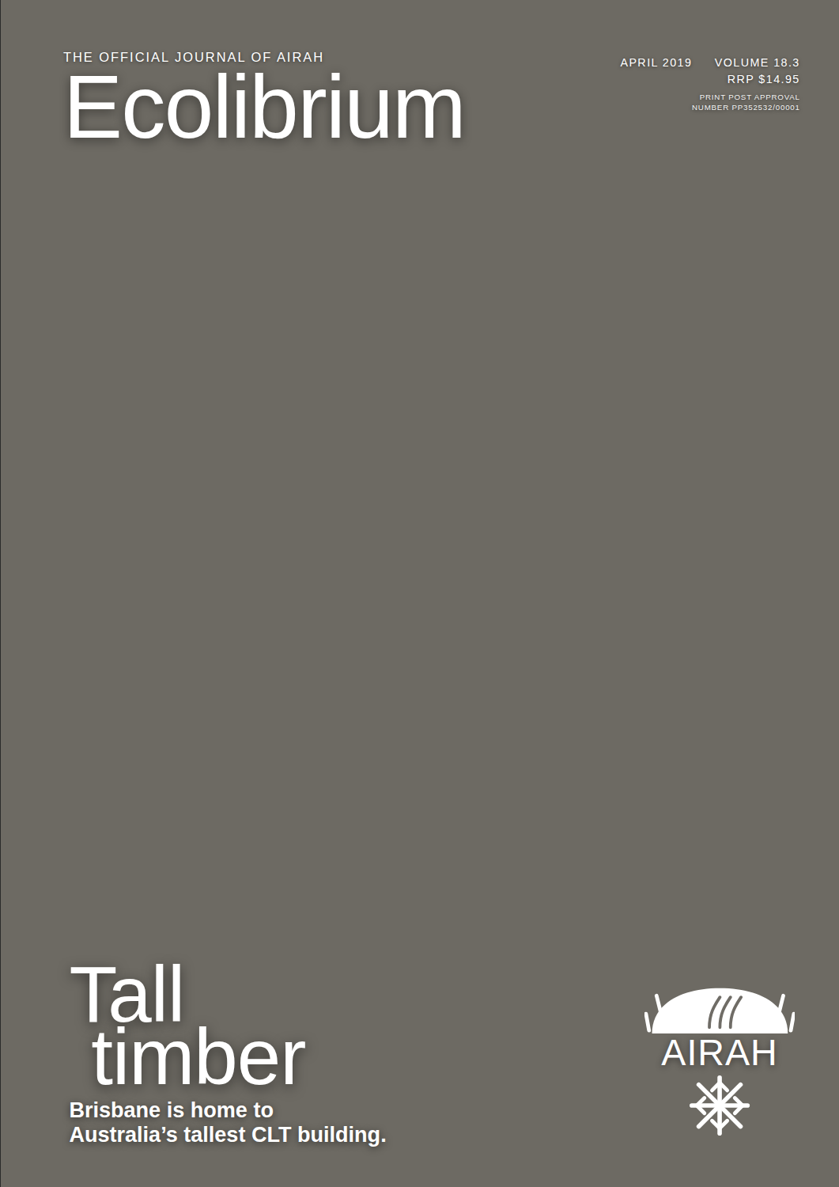DANGER
The official journal of AIRAH
Ecolibrium
April 2019 Volume 18.3
RRP $14.95
Print post approval
number PP352532/00001
Talltimber
Brisbane is home to
Australia’s tallest CLT building.
AIRAH